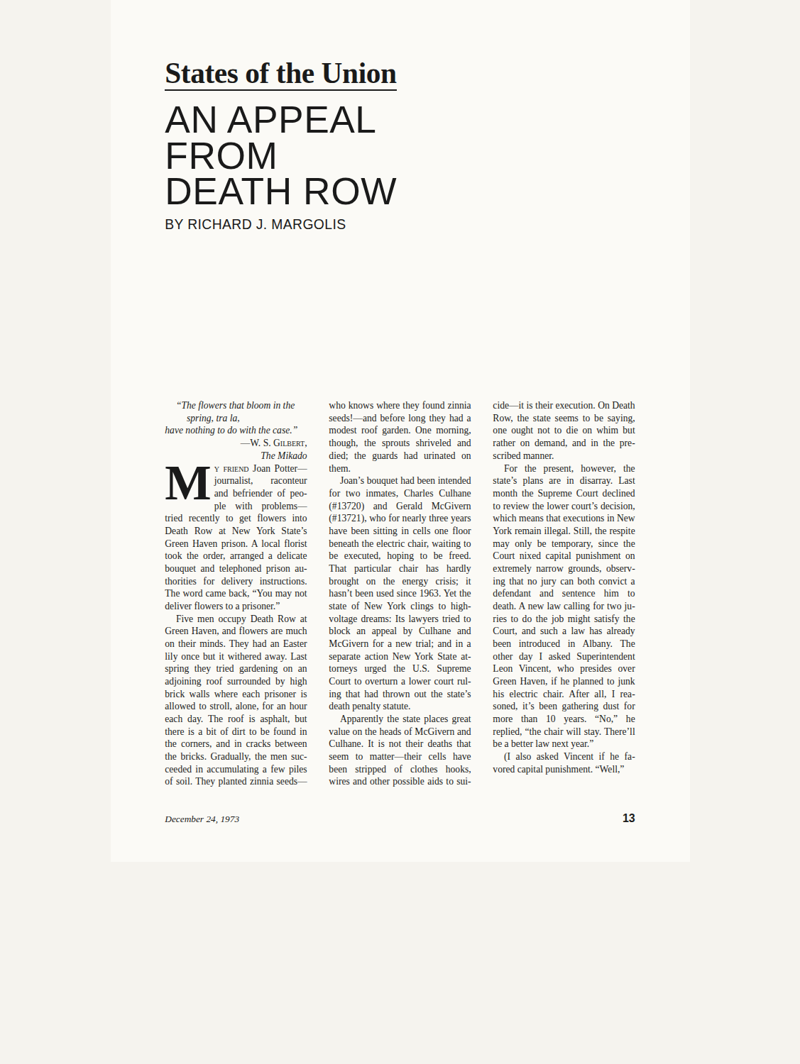States of the Union
An Appeal
from
Death Row
by Richard J. Margolis
“The flowers that bloom in thespring, tra la, have nothing to do with the case.” —W. S. Gilbert,
The Mikado
My friend Joan Potter—journalist, raconteur and befriender of people with problems—tried recently to get flowers into Death Row at New York State’s Green Haven prison. A local florist took the order, arranged a delicate bouquet and telephoned prison authorities for delivery instructions. The word came back, “You may not deliver flowers to a prisoner.”
Five men occupy Death Row at Green Haven, and flowers are much on their minds. They had an Easter lily once but it withered away. Last spring they tried gardening on an adjoining roof surrounded by high brick walls where each prisoner is allowed to stroll, alone, for an hour each day. The roof is asphalt, but there is a bit of dirt to be found in the corners, and in cracks between the bricks. Gradually, the men succeeded in accumulating a few piles of soil. They planted zinnia seeds—who knows where they found zinnia seeds!—and before long they had a modest roof garden. One morning, though, the sprouts shriveled and died; the guards had urinated on them.
Joan’s bouquet had been intended for two inmates, Charles Culhane (#13720) and Gerald McGivern (#13721), who for nearly three years have been sitting in cells one floor beneath the electric chair, waiting to be executed, hoping to be freed. That particular chair has hardly brought on the energy crisis; it hasn’t been used since 1963. Yet the state of New York clings to high-voltage dreams: Its lawyers tried to block an appeal by Culhane and McGivern for a new trial; and in a separate action New York State attorneys urged the U.S. Supreme Court to overturn a lower court ruling that had thrown out the state’s death penalty statute.
Apparently the state places great value on the heads of McGivern and Culhane. It is not their deaths that seem to matter—their cells have been stripped of clothes hooks, wires and other possible aids to suicide—it is their execution. On Death Row, the state seems to be saying, one ought not to die on whim but rather on demand, and in the prescribed manner.
For the present, however, the state’s plans are in disarray. Last month the Supreme Court declined to review the lower court’s decision, which means that executions in New York remain illegal. Still, the respite may only be temporary, since the Court nixed capital punishment on extremely narrow grounds, observing that no jury can both convict a defendant and sentence him to death. A new law calling for two juries to do the job might satisfy the Court, and such a law has already been introduced in Albany. The other day I asked Superintendent Leon Vincent, who presides over Green Haven, if he planned to junk his electric chair. After all, I reasoned, it’s been gathering dust for more than 10 years. “No,” he replied, “the chair will stay. There’ll be a better law next year.”
(I also asked Vincent if he favored capital punishment. “Well,”
December 24, 1973 13